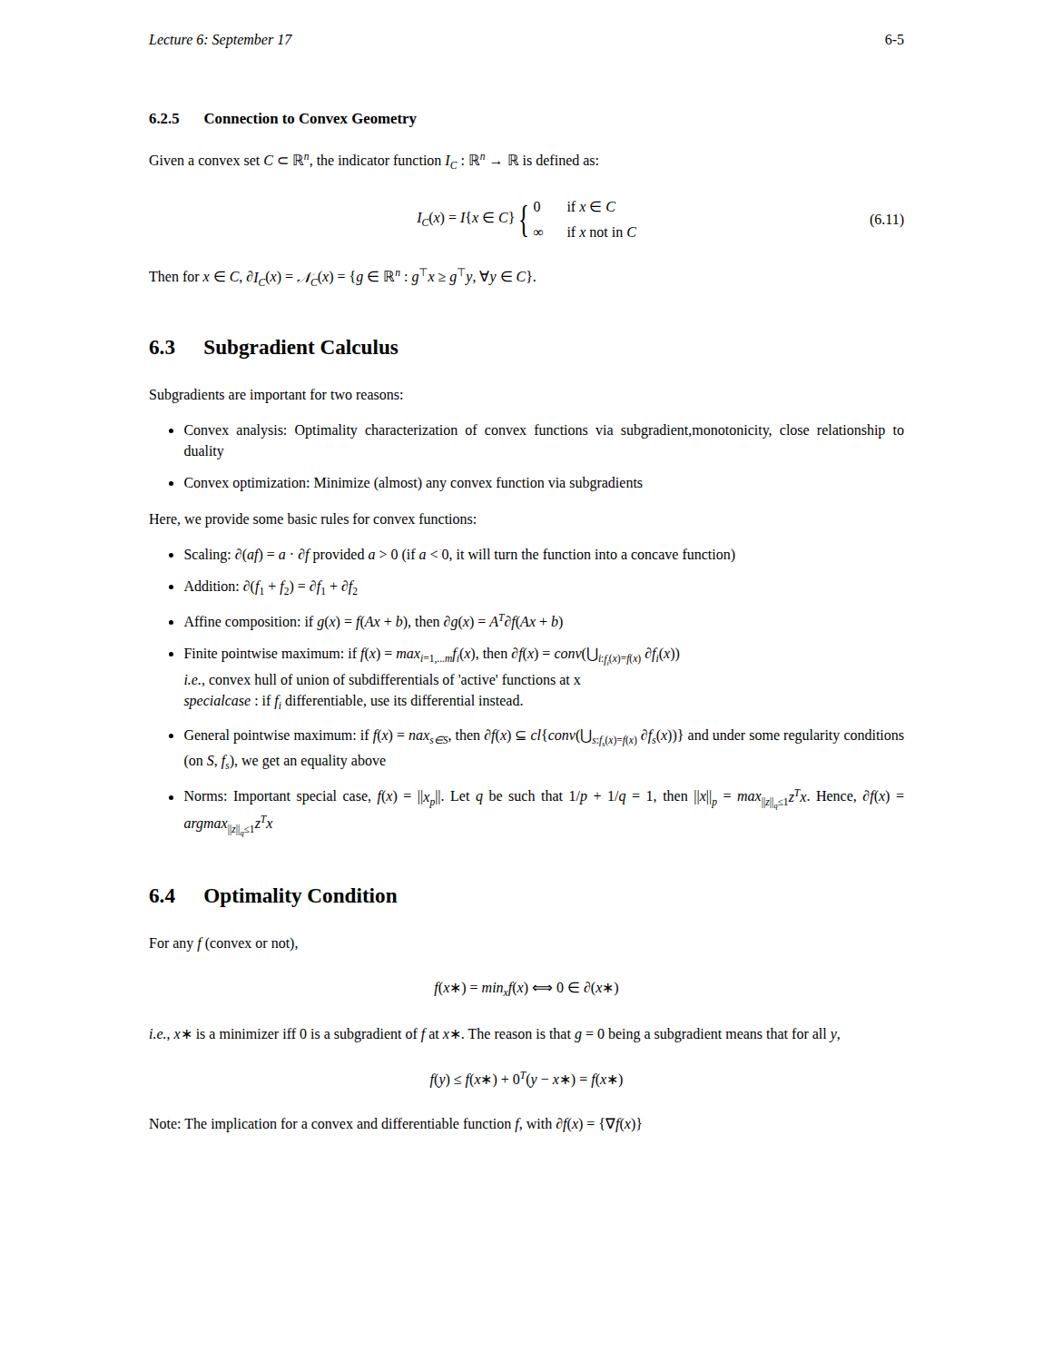Lecture 6: September 17 6-5
6.2.5 Connection to Convex Geometry
Given a convex set C ⊂ ℝn, the indicator function IC : ℝn → ℝ is defined as:
IC(x) = I{x ∈ C}{ 0 if x ∈ C ∞if x not in C
(6.11)
Then for x ∈ C, ∂IC(x) = 𝒩C(x) = {g ∈ ℝn : g⊤x ≥ g⊤y, ∀y ∈ C}.
6.3 Subgradient Calculus
Subgradients are important for two reasons:
Convex analysis: Optimality characterization of convex functions via subgradient,monotonicity, close relationship to duality
Convex optimization: Minimize (almost) any convex function via subgradients
Here, we provide some basic rules for convex functions:
Scaling: ∂(af) = a · ∂f provided a > 0 (if a < 0, it will turn the function into a concave function)
Addition: ∂(f1 + f2) = ∂f1 + ∂f2
Affine composition: if g(x) = f(Ax + b), then ∂g(x) = AT∂f(Ax + b)
Finite pointwise maximum: if f(x) = maxi=1,...mfi(x), then ∂f(x) = conv(⋃i:fi(x)=f(x) ∂fi(x))
i.e., convex hull of union of subdifferentials of 'active' functions at x
specialcase : if fi differentiable, use its differential instead.
General pointwise maximum: if f(x) = naxs∈S, then ∂f(x) ⊆ cl{conv(⋃s:fs(x)=f(x) ∂fs(x))} and under some regularity conditions (on S, fs), we get an equality above
Norms: Important special case, f(x) = ||xp||. Let q be such that 1/p + 1/q = 1, then ||x||p = max||z||q≤1zTx. Hence, ∂f(x) = argmax||z||q≤1zTx
6.4 Optimality Condition
For any f (convex or not),
f(x∗) = minxf(x) ⟺ 0 ∈ ∂(x∗)
i.e., x∗ is a minimizer iff 0 is a subgradient of f at x∗. The reason is that g = 0 being a subgradient means that for all y,
f(y) ≤ f(x∗) + 0T(y − x∗) = f(x∗)
Note: The implication for a convex and differentiable function f, with ∂f(x) = {∇f(x)}